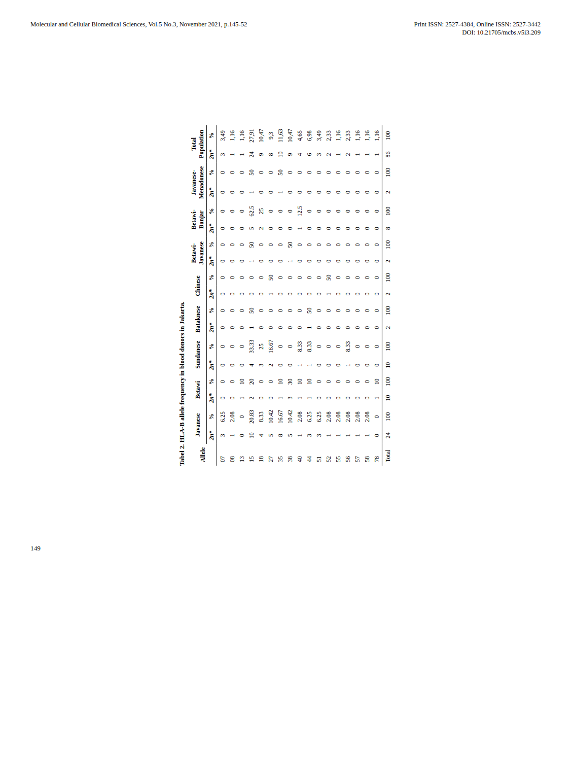Molecular and Cellular Biomedical Sciences, Vol.5 No.3, November 2021, p.145-52
Print ISSN: 2527-4384, Online ISSN: 2527-3442
DOI: 10.21705/mcbs.v5i3.209
Tabel 2. HLA-B allele frequency in blood donors in Jakarta.
| Allele | Javanese | Betawi | Sundanese | Bataknese | Chinese | Betawi- Javanese | Betawi- Banjar | Javanese- Menadonese | Total Population |
| --- | --- | --- | --- | --- | --- | --- | --- | --- | --- |
| 2n* | % | 2n* | % | 2n* | % | 2n* | % | 2n* | % | 2n* | % | 2n* | % | 2n* | % | 2n* | % |
| 07 | 3 | 6.25 | 0 | 0 | 0 | 0 | 0 | 0 | 0 | 0 | 0 | 0 | 0 | 0 | 0 | 0 | 3 | 3,49 |
| 08 | 1 | 2.08 | 0 | 0 | 0 | 0 | 0 | 0 | 0 | 0 | 0 | 0 | 0 | 0 | 0 | 0 | 1 | 1,16 |
| 13 | 0 | 0 | 1 | 10 | 0 | 0 | 0 | 0 | 0 | 0 | 0 | 0 | 0 | 0 | 0 | 0 | 1 | 1,16 |
| 15 | 10 | 20.83 | 2 | 20 | 4 | 33.33 | 1 | 50 | 0 | 0 | 1 | 50 | 5 | 62.5 | 1 | 50 | 24 | 27,91 |
| 18 | 4 | 8.33 | 0 | 0 | 3 | 25 | 0 | 0 | 0 | 0 | 0 | 0 | 2 | 25 | 0 | 0 | 9 | 10,47 |
| 27 | 5 | 10.42 | 0 | 0 | 2 | 16.67 | 0 | 0 | 1 | 50 | 0 | 0 | 0 | 0 | 0 | 0 | 8 | 9,3 |
| 35 | 8 | 16.67 | 1 | 10 | 0 | 0 | 0 | 0 | 0 | 0 | 0 | 0 | 0 | 0 | 1 | 50 | 10 | 11,63 |
| 38 | 5 | 10.42 | 3 | 30 | 0 | 0 | 0 | 0 | 0 | 0 | 1 | 50 | 0 | 0 | 0 | 0 | 9 | 10,47 |
| 40 | 1 | 2.08 | 1 | 10 | 1 | 8.33 | 0 | 0 | 0 | 0 | 0 | 0 | 1 | 12.5 | 0 | 0 | 4 | 4,65 |
| 44 | 3 | 6.25 | 1 | 10 | 1 | 8.33 | 1 | 50 | 0 | 0 | 0 | 0 | 0 | 0 | 0 | 0 | 6 | 6,98 |
| 51 | 3 | 6.25 | 0 | 0 | 0 | 0 | 0 | 0 | 0 | 0 | 0 | 0 | 0 | 0 | 0 | 0 | 3 | 3,49 |
| 52 | 1 | 2.08 | 0 | 0 | 0 | 0 | 0 | 0 | 1 | 50 | 0 | 0 | 0 | 0 | 0 | 0 | 2 | 2,33 |
| 55 | 1 | 2.08 | 0 | 0 | 0 | 0 | 0 | 0 | 0 | 0 | 0 | 0 | 0 | 0 | 0 | 0 | 1 | 1,16 |
| 56 | 1 | 2.08 | 0 | 0 | 1 | 8.33 | 0 | 0 | 0 | 0 | 0 | 0 | 0 | 0 | 0 | 0 | 2 | 2,33 |
| 57 | 1 | 2.08 | 0 | 0 | 0 | 0 | 0 | 0 | 0 | 0 | 0 | 0 | 0 | 0 | 0 | 0 | 1 | 1,16 |
| 58 | 1 | 2.08 | 0 | 0 | 0 | 0 | 0 | 0 | 0 | 0 | 0 | 0 | 0 | 0 | 0 | 0 | 1 | 1,16 |
| 78 | 0 | 0 | 1 | 10 | 0 | 0 | 0 | 0 | 0 | 0 | 0 | 0 | 0 | 0 | 0 | 0 | 1 | 1,16 |
| Total | 24 | 100 | 10 | 100 | 10 | 100 | 2 | 100 | 2 | 100 | 2 | 100 | 8 | 100 | 2 | 100 | 86 | 100 |
149